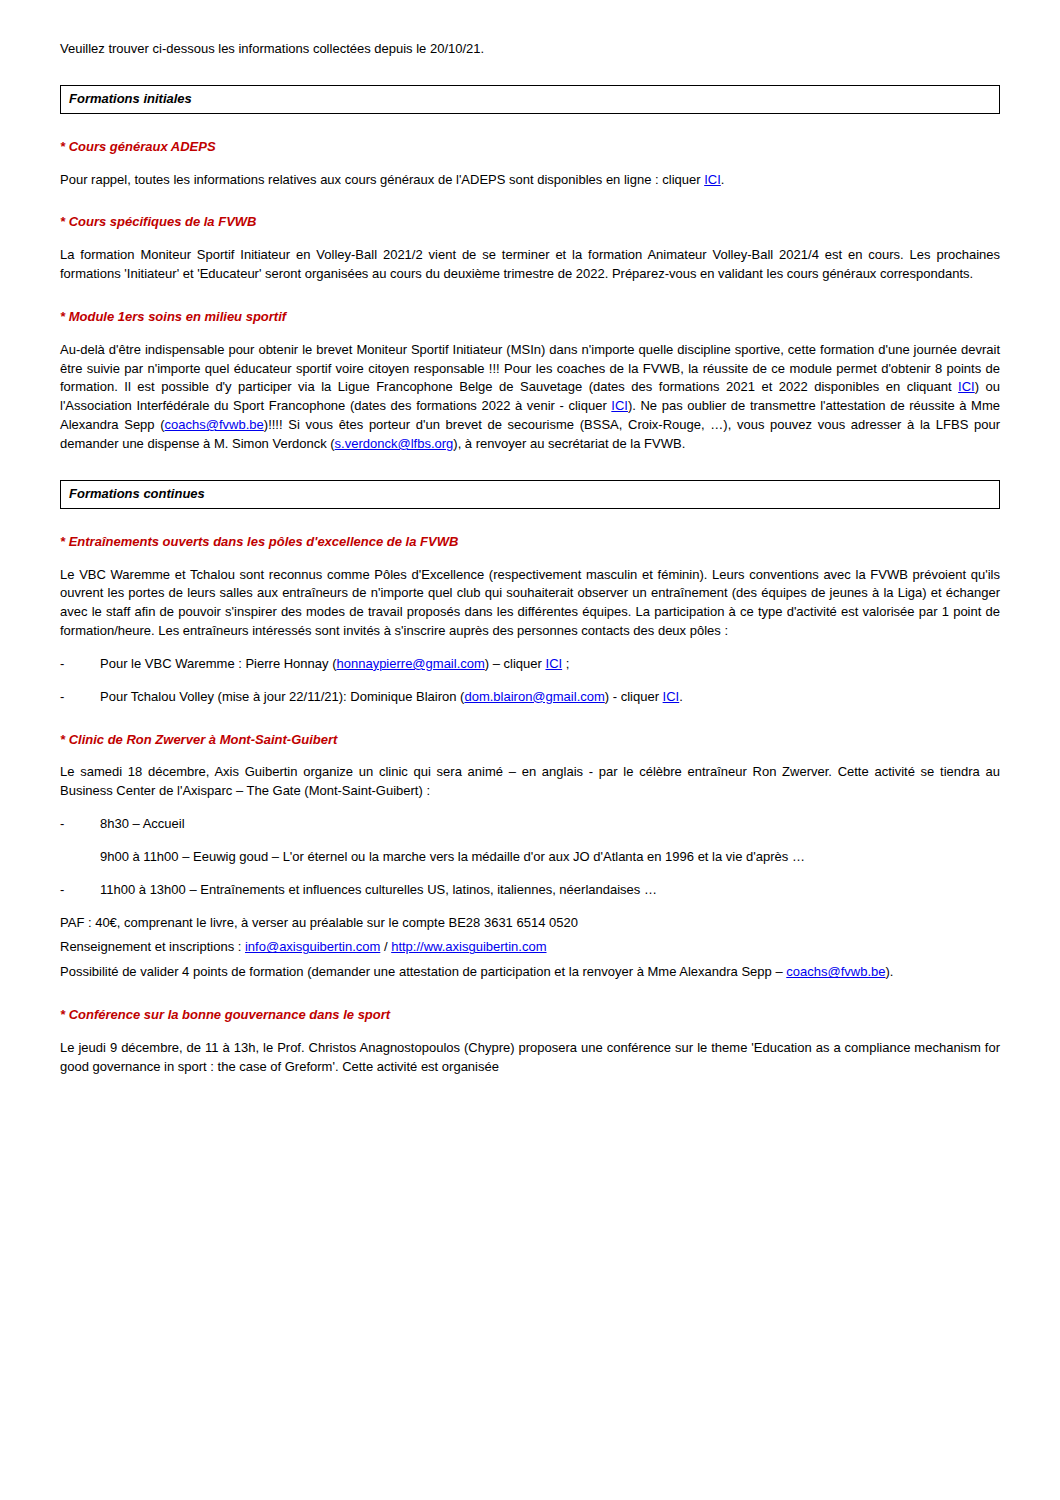Veuillez trouver ci-dessous les informations collectées depuis le 20/10/21.
Formations initiales
* Cours généraux ADEPS
Pour rappel, toutes les informations relatives aux cours généraux de l'ADEPS sont disponibles en ligne : cliquer ICI.
* Cours spécifiques de la FVWB
La formation Moniteur Sportif Initiateur en Volley-Ball 2021/2 vient de se terminer et la formation Animateur Volley-Ball 2021/4 est en cours. Les prochaines formations 'Initiateur' et 'Educateur' seront organisées au cours du deuxième trimestre de 2022. Préparez-vous en validant les cours généraux correspondants.
* Module 1ers soins en milieu sportif
Au-delà d'être indispensable pour obtenir le brevet Moniteur Sportif Initiateur (MSIn) dans n'importe quelle discipline sportive, cette formation d'une journée devrait être suivie par n'importe quel éducateur sportif voire citoyen responsable !!! Pour les coaches de la FVWB, la réussite de ce module permet d'obtenir 8 points de formation. Il est possible d'y participer via la Ligue Francophone Belge de Sauvetage (dates des formations 2021 et 2022 disponibles en cliquant ICI) ou l'Association Interfédérale du Sport Francophone (dates des formations 2022 à venir - cliquer ICI). Ne pas oublier de transmettre l'attestation de réussite à Mme Alexandra Sepp (coachs@fvwb.be)!!!! Si vous êtes porteur d'un brevet de secourisme (BSSA, Croix-Rouge, …), vous pouvez vous adresser à la LFBS pour demander une dispense à M. Simon Verdonck (s.verdonck@lfbs.org), à renvoyer au secrétariat de la FVWB.
Formations continues
* Entraînements ouverts dans les pôles d'excellence de la FVWB
Le VBC Waremme et Tchalou sont reconnus comme Pôles d'Excellence (respectivement masculin et féminin). Leurs conventions avec la FVWB prévoient qu'ils ouvrent les portes de leurs salles aux entraîneurs de n'importe quel club qui souhaiterait observer un entraînement (des équipes de jeunes à la Liga) et échanger avec le staff afin de pouvoir s'inspirer des modes de travail proposés dans les différentes équipes. La participation à ce type d'activité est valorisée par 1 point de formation/heure. Les entraîneurs intéressés sont invités à s'inscrire auprès des personnes contacts des deux pôles :
Pour le VBC Waremme : Pierre Honnay (honnaypierre@gmail.com) – cliquer ICI ;
Pour Tchalou Volley (mise à jour 22/11/21): Dominique Blairon (dom.blairon@gmail.com) - cliquer ICI.
* Clinic de Ron Zwerver à Mont-Saint-Guibert
Le samedi 18 décembre, Axis Guibertin organize un clinic qui sera animé – en anglais - par le célèbre entraîneur Ron Zwerver. Cette activité se tiendra au Business Center de l'Axisparc – The Gate (Mont-Saint-Guibert) :
8h30 – Accueil
9h00 à 11h00 – Eeuwig goud – L'or éternel ou la marche vers la médaille d'or aux JO d'Atlanta en 1996 et la vie d'après …
11h00 à 13h00 – Entraînements et influences culturelles US, latinos, italiennes, néerlandaises …
PAF : 40€, comprenant le livre, à verser au préalable sur le compte BE28 3631 6514 0520
Renseignement et inscriptions : info@axisguibertin.com / http://ww.axisguibertin.com
Possibilité de valider 4 points de formation (demander une attestation de participation et la renvoyer à Mme Alexandra Sepp – coachs@fvwb.be).
* Conférence sur la bonne gouvernance dans le sport
Le jeudi 9 décembre, de 11 à 13h, le Prof. Christos Anagnostopoulos (Chypre) proposera une conférence sur le theme 'Education as a compliance mechanism for good governance in sport : the case of Greform'. Cette activité est organisée